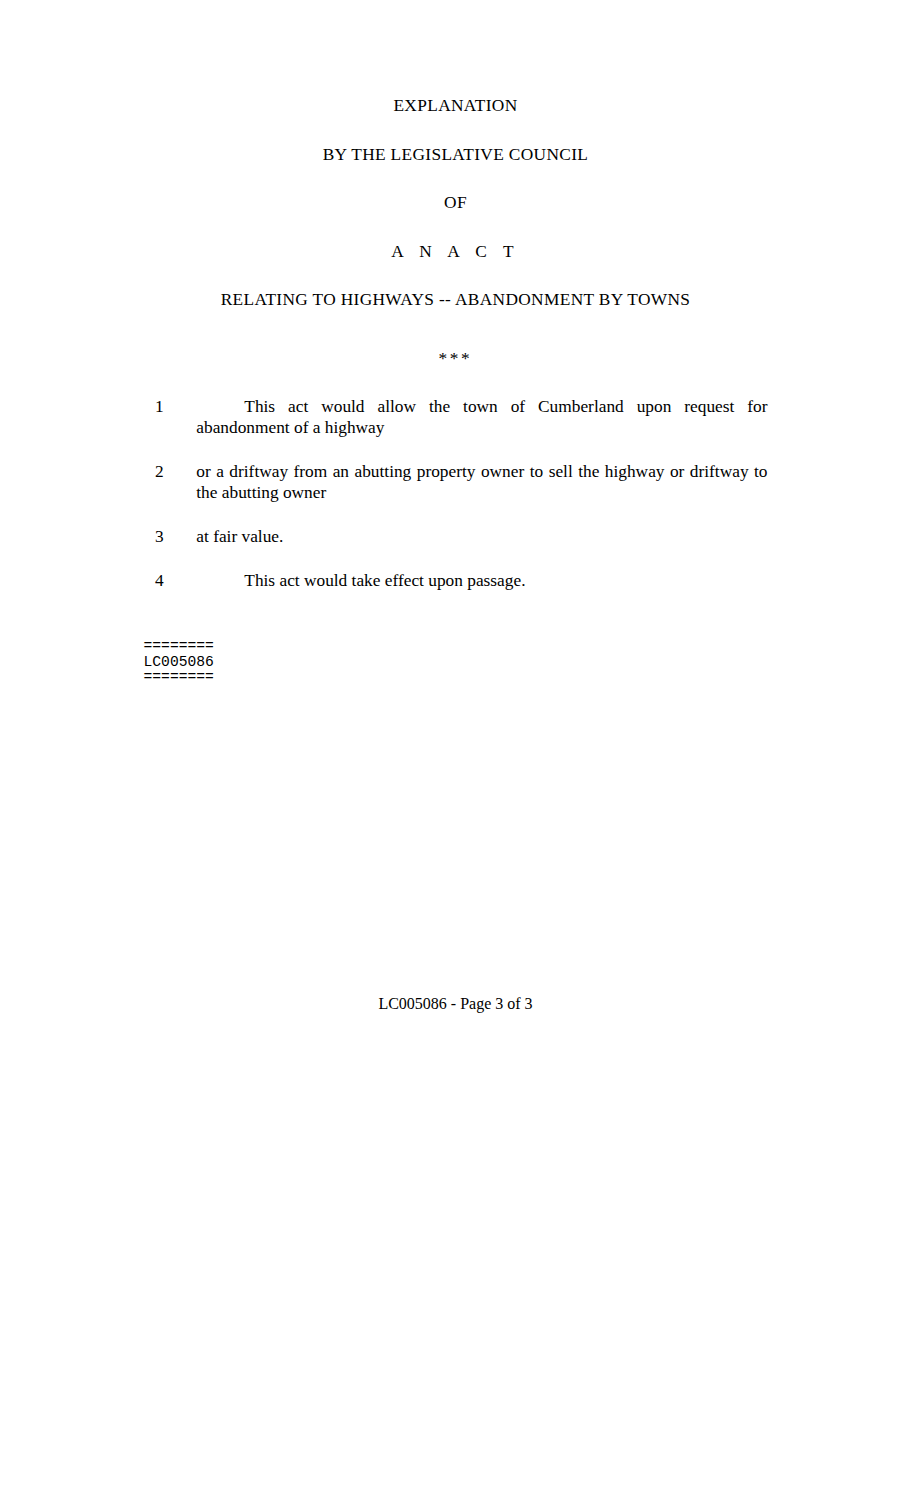EXPLANATION
BY THE LEGISLATIVE COUNCIL
OF
A N A C T
RELATING TO HIGHWAYS -- ABANDONMENT BY TOWNS
***
This act would allow the town of Cumberland upon request for abandonment of a highway
or a driftway from an abutting property owner to sell the highway or driftway to the abutting owner
at fair value.
This act would take effect upon passage.
========
LC005086
========
LC005086 - Page 3 of 3